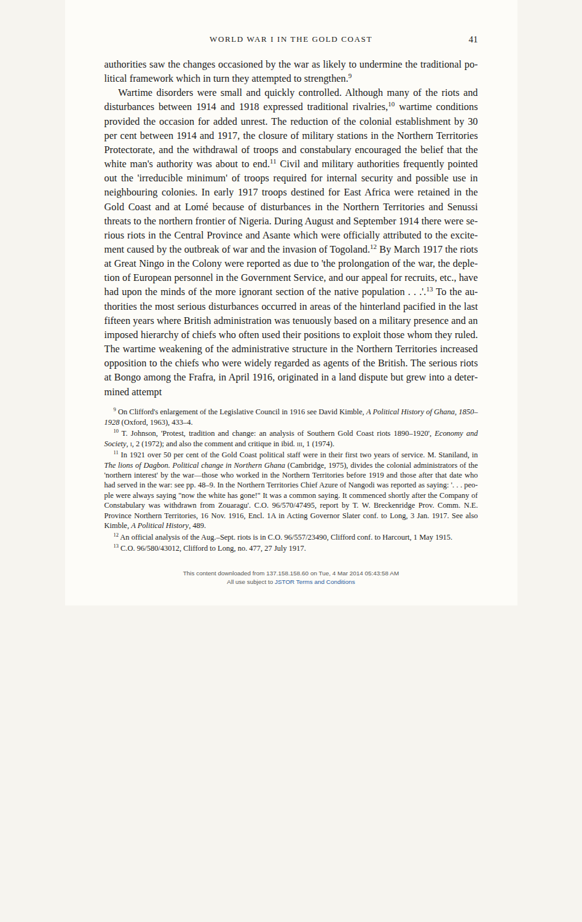WORLD WAR I IN THE GOLD COAST 41
authorities saw the changes occasioned by the war as likely to undermine the traditional political framework which in turn they attempted to strengthen.9
Wartime disorders were small and quickly controlled. Although many of the riots and disturbances between 1914 and 1918 expressed traditional rivalries,10 wartime conditions provided the occasion for added unrest. The reduction of the colonial establishment by 30 per cent between 1914 and 1917, the closure of military stations in the Northern Territories Protectorate, and the withdrawal of troops and constabulary encouraged the belief that the white man's authority was about to end.11 Civil and military authorities frequently pointed out the 'irreducible minimum' of troops required for internal security and possible use in neighbouring colonies. In early 1917 troops destined for East Africa were retained in the Gold Coast and at Lomé because of disturbances in the Northern Territories and Senussi threats to the northern frontier of Nigeria. During August and September 1914 there were serious riots in the Central Province and Asante which were officially attributed to the excitement caused by the outbreak of war and the invasion of Togoland.12 By March 1917 the riots at Great Ningo in the Colony were reported as due to 'the prolongation of the war, the depletion of European personnel in the Government Service, and our appeal for recruits, etc., have had upon the minds of the more ignorant section of the native population . . .'.13 To the authorities the most serious disturbances occurred in areas of the hinterland pacified in the last fifteen years where British administration was tenuously based on a military presence and an imposed hierarchy of chiefs who often used their positions to exploit those whom they ruled. The wartime weakening of the administrative structure in the Northern Territories increased opposition to the chiefs who were widely regarded as agents of the British. The serious riots at Bongo among the Frafra, in April 1916, originated in a land dispute but grew into a determined attempt
9 On Clifford's enlargement of the Legislative Council in 1916 see David Kimble, A Political History of Ghana, 1850–1928 (Oxford, 1963), 433–4.
10 T. Johnson, 'Protest, tradition and change: an analysis of Southern Gold Coast riots 1890–1920', Economy and Society, i, 2 (1972); and also the comment and critique in ibid. iii, 1 (1974).
11 In 1921 over 50 per cent of the Gold Coast political staff were in their first two years of service. M. Staniland, in The lions of Dagbon. Political change in Northern Ghana (Cambridge, 1975), divides the colonial administrators of the 'northern interest' by the war—those who worked in the Northern Territories before 1919 and those after that date who had served in the war: see pp. 48–9. In the Northern Territories Chief Azure of Nangodi was reported as saying: '. . . people were always saying "now the white has gone!" It was a common saying. It commenced shortly after the Company of Constabulary was withdrawn from Zouaragu'. C.O. 96/570/47495, report by T. W. Breckenridge Prov. Comm. N.E. Province Northern Territories, 16 Nov. 1916, Encl. 1A in Acting Governor Slater conf. to Long, 3 Jan. 1917. See also Kimble, A Political History, 489.
12 An official analysis of the Aug.–Sept. riots is in C.O. 96/557/23490, Clifford conf. to Harcourt, 1 May 1915.
13 C.O. 96/580/43012, Clifford to Long, no. 477, 27 July 1917.
This content downloaded from 137.158.158.60 on Tue, 4 Mar 2014 05:43:58 AM
All use subject to JSTOR Terms and Conditions